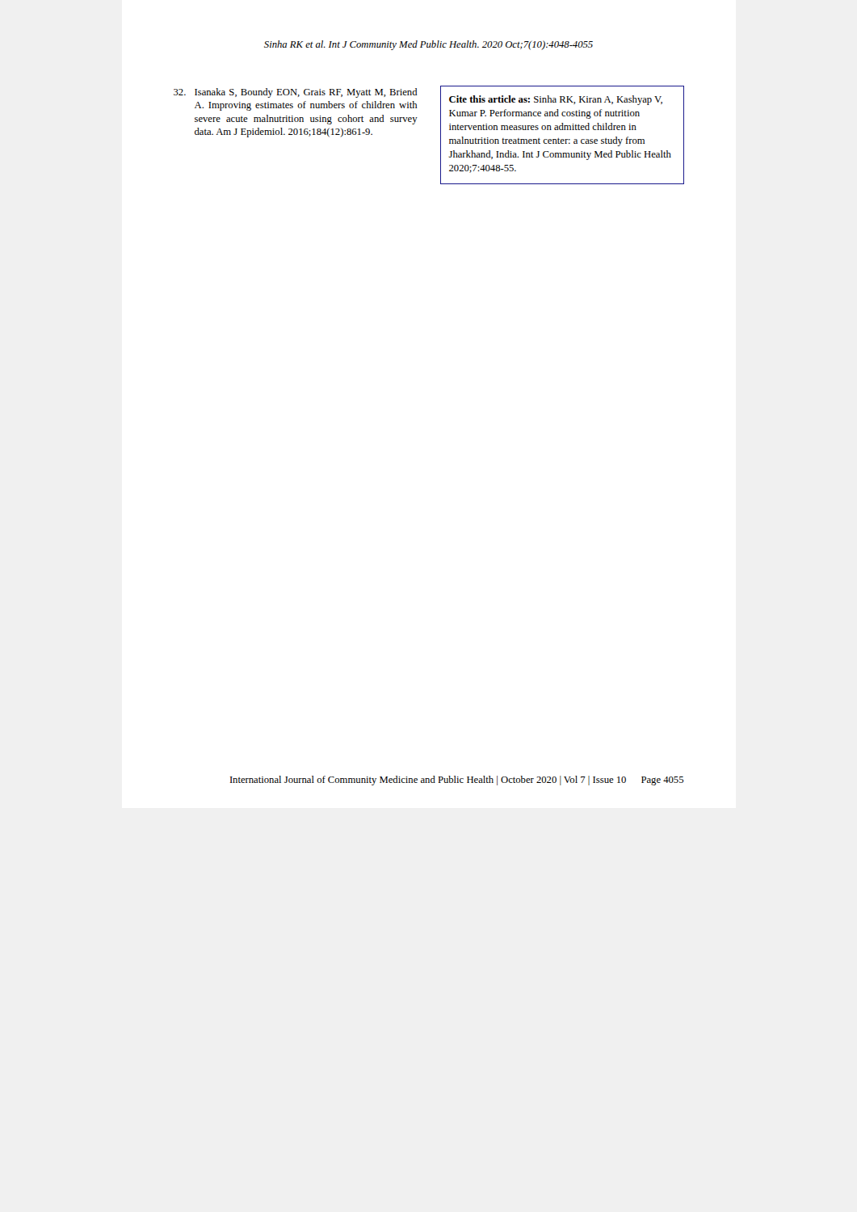Sinha RK et al. Int J Community Med Public Health. 2020 Oct;7(10):4048-4055
32. Isanaka S, Boundy EON, Grais RF, Myatt M, Briend A. Improving estimates of numbers of children with severe acute malnutrition using cohort and survey data. Am J Epidemiol. 2016;184(12):861-9.
Cite this article as: Sinha RK, Kiran A, Kashyap V, Kumar P. Performance and costing of nutrition intervention measures on admitted children in malnutrition treatment center: a case study from Jharkhand, India. Int J Community Med Public Health 2020;7:4048-55.
International Journal of Community Medicine and Public Health | October 2020 | Vol 7 | Issue 10Page 4055